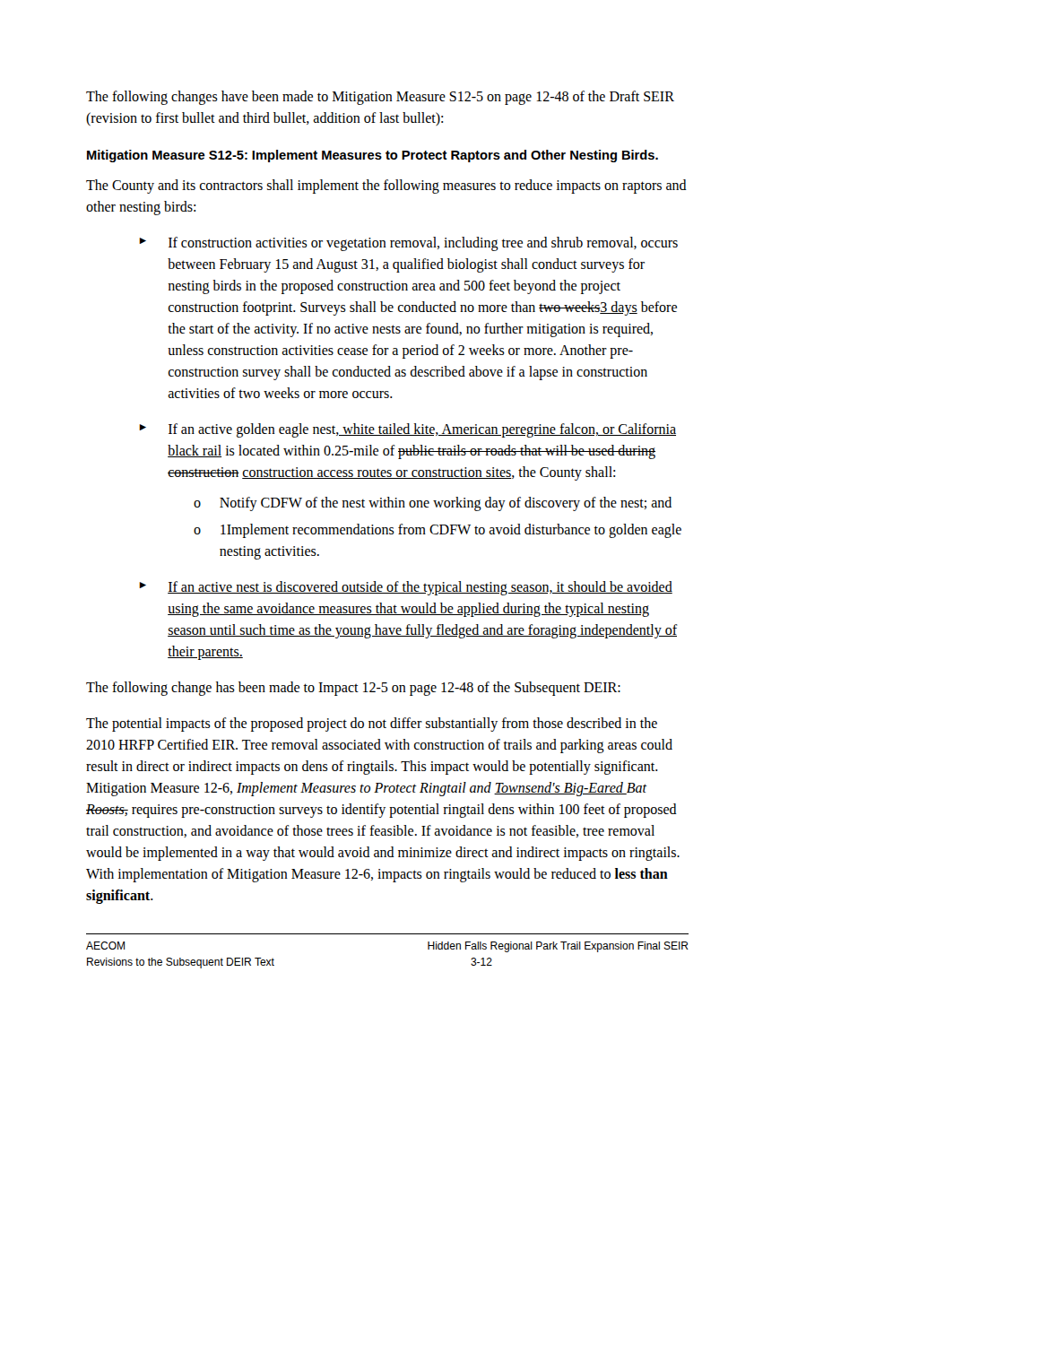The following changes have been made to Mitigation Measure S12-5 on page 12-48 of the Draft SEIR (revision to first bullet and third bullet, addition of last bullet):
Mitigation Measure S12-5: Implement Measures to Protect Raptors and Other Nesting Birds.
The County and its contractors shall implement the following measures to reduce impacts on raptors and other nesting birds:
If construction activities or vegetation removal, including tree and shrub removal, occurs between February 15 and August 31, a qualified biologist shall conduct surveys for nesting birds in the proposed construction area and 500 feet beyond the project construction footprint. Surveys shall be conducted no more than two weeks 3 days before the start of the activity. If no active nests are found, no further mitigation is required, unless construction activities cease for a period of 2 weeks or more. Another pre-construction survey shall be conducted as described above if a lapse in construction activities of two weeks or more occurs.
If an active golden eagle nest, white tailed kite, American peregrine falcon, or California black rail is located within 0.25-mile of public trails or roads that will be used during construction construction access routes or construction sites, the County shall:
Notify CDFW of the nest within one working day of discovery of the nest; and
1Implement recommendations from CDFW to avoid disturbance to golden eagle nesting activities.
If an active nest is discovered outside of the typical nesting season, it should be avoided using the same avoidance measures that would be applied during the typical nesting season until such time as the young have fully fledged and are foraging independently of their parents.
The following change has been made to Impact 12-5 on page 12-48 of the Subsequent DEIR:
The potential impacts of the proposed project do not differ substantially from those described in the 2010 HRFP Certified EIR. Tree removal associated with construction of trails and parking areas could result in direct or indirect impacts on dens of ringtails. This impact would be potentially significant. Mitigation Measure 12-6, Implement Measures to Protect Ringtail and Townsend's Big-Eared Bat Roosts, requires pre-construction surveys to identify potential ringtail dens within 100 feet of proposed trail construction, and avoidance of those trees if feasible. If avoidance is not feasible, tree removal would be implemented in a way that would avoid and minimize direct and indirect impacts on ringtails. With implementation of Mitigation Measure 12-6, impacts on ringtails would be reduced to less than significant.
AECOM Hidden Falls Regional Park Trail Expansion Final SEIR
Revisions to the Subsequent DEIR Text 3-12